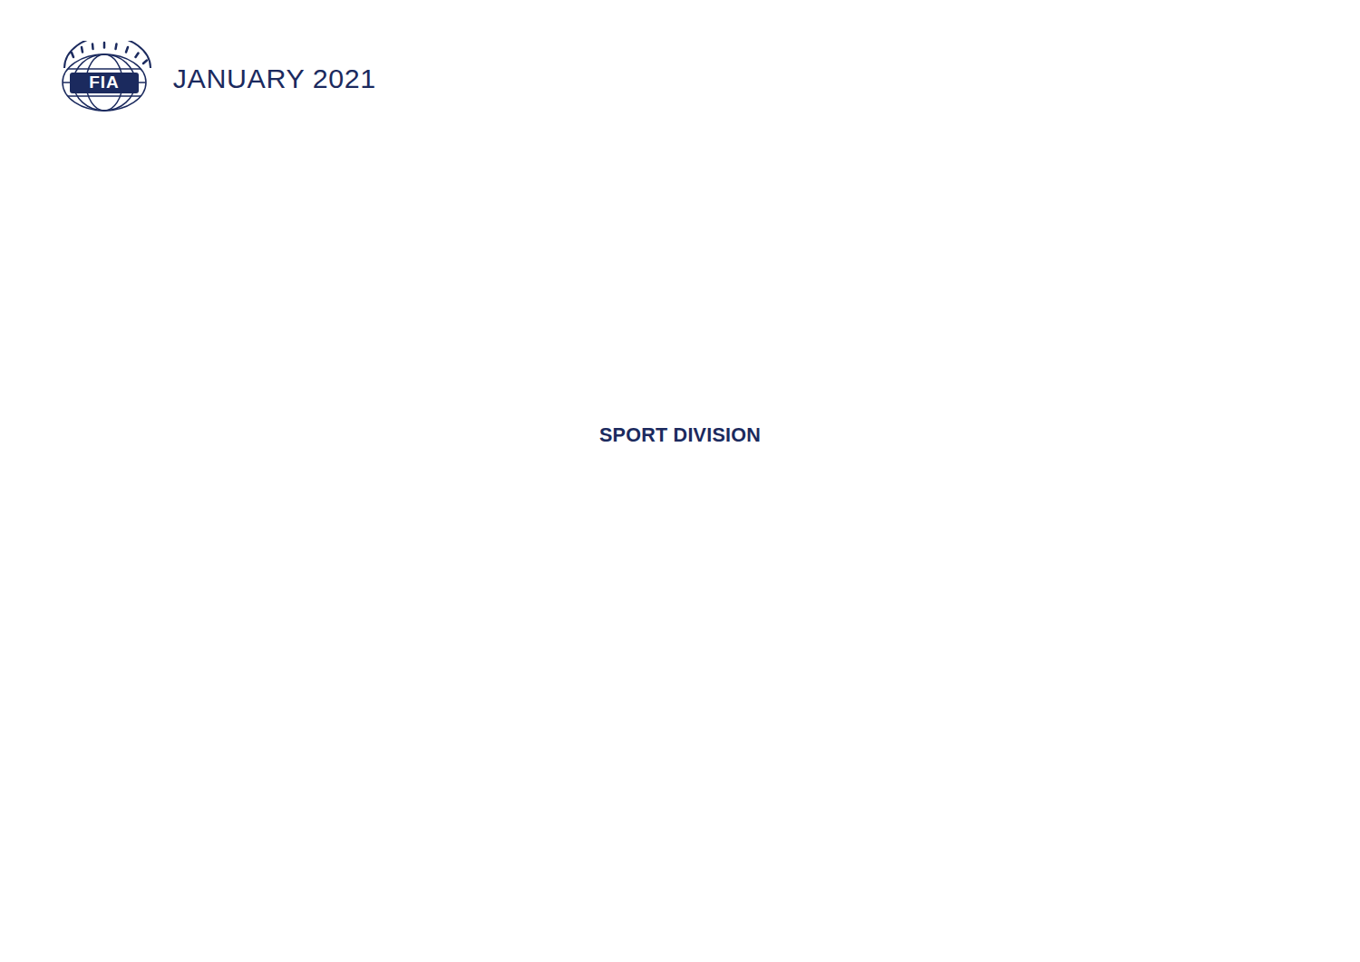FIA
JANUARY 2021
SPORT DIVISION